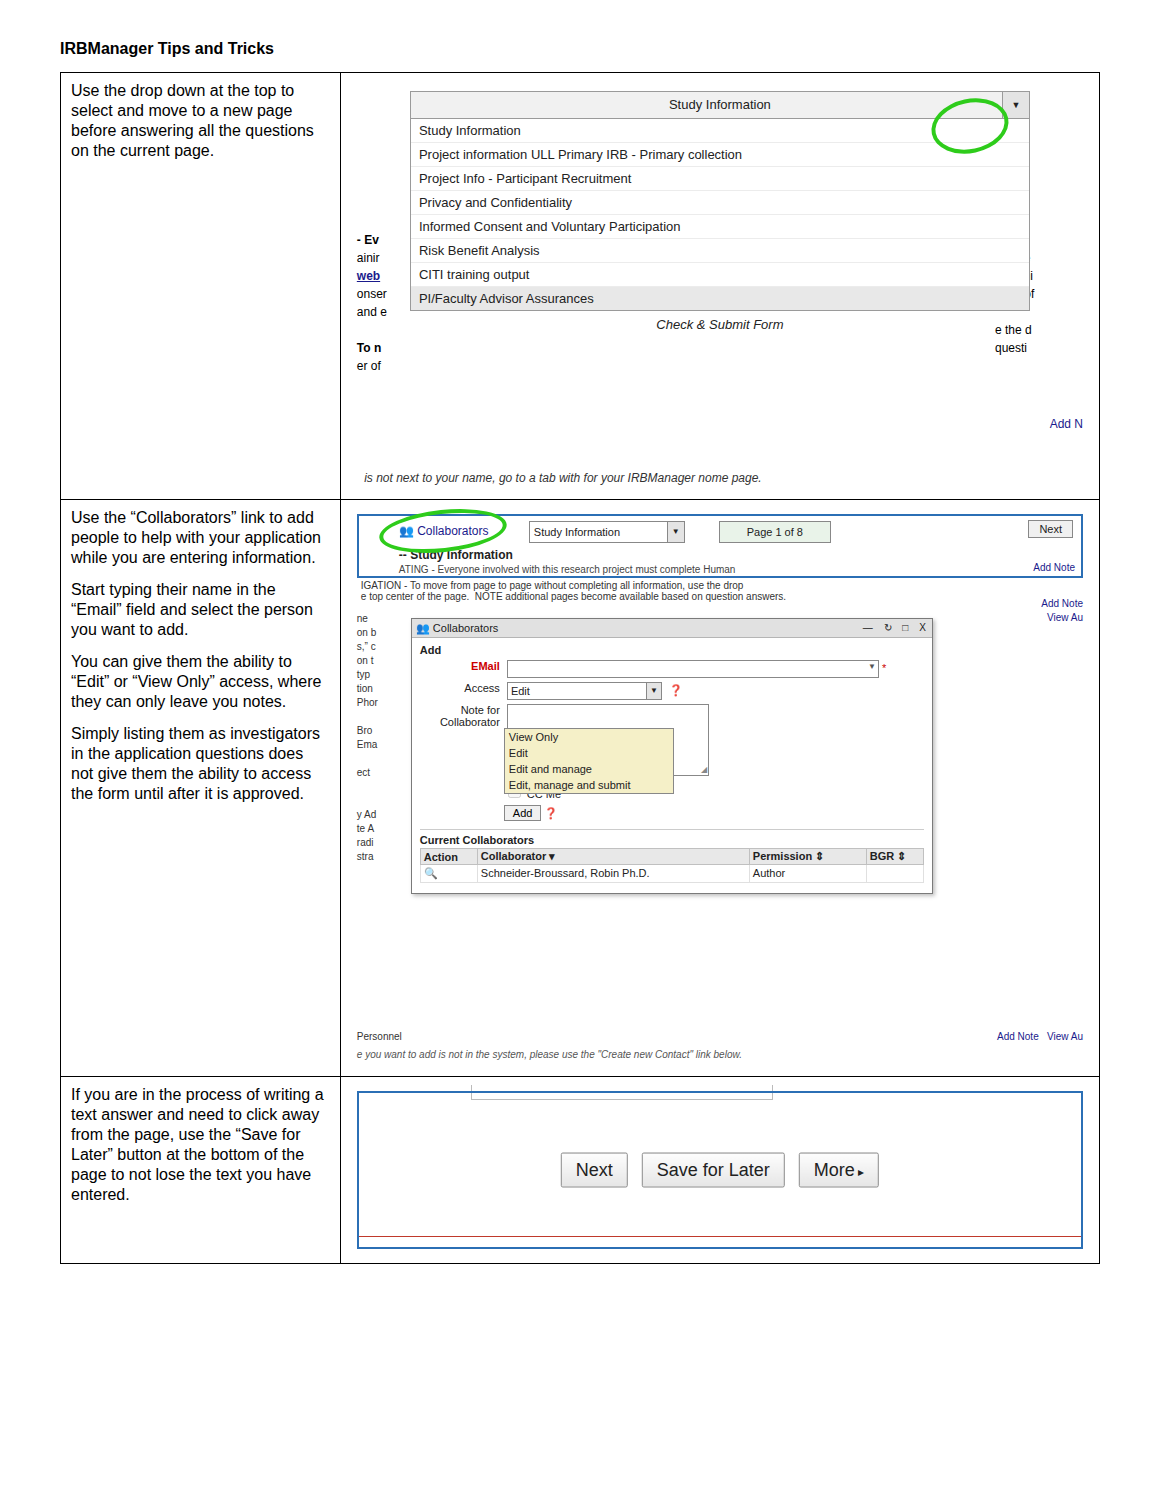IRBManager Tips and Tricks
| Use the drop down at the top to select and move to a new page before answering all the questions on the current page. | - Ev ainir web onser and e To n er of man ase se designi etion of e the d questi Study Information ▼ Study Information Project information ULL Primary IRB - Primary collection Project Info - Participant Recruitment Privacy and Confidentiality Informed Consent and Voluntary Participation Risk Benefit Analysis CITI training output PI/Faculty Advisor Assurances Check & Submit Form Add N is not next to your name, go to a tab with for your IRBManager nome page. |
| Use the “Collaborators” link to add people to help with your application while you are entering information. Start typing their name in the “Email” field and select the person you want to add. You can give them the ability to “Edit” or “View Only” access, where they can only leave you notes. Simply listing them as investigators in the application questions does not give them the ability to access the form until after it is approved. | 👥 Collaborators Study Information ▼ Page 1 of 8 Next -- Study Information ATING - Everyone involved with this research project must complete Human Add Note IGATION - To move from page to page without completing all information, use the drop e top center of the page. NOTE additional pages become available based on question answers. Add Note View Au ne on b s,” c on t typ tion Phor Bro Ema ect y Ad te A radi stra 👥 Collaborators — ↻ □ X Add EMail ▼ * Access Edit ▼ ❓ View Only Edit Edit and manage Edit, manage and submit Note for Collaborator ◢ CC Me Add ❓ Current Collaborators / Action / Collaborator ▾ / Permission ⇕ / BGR ⇕ / / --- / --- / --- / --- / / 🔍 / Schneider-Broussard, Robin Ph.D. / Author / / Personnel Add Note View Au e you want to add is not in the system, please use the "Create new Contact" link below. |
| If you are in the process of writing a text answer and need to click away from the page, use the “Save for Later” button at the bottom of the page to not lose the text you have entered. | Next Save for Later More |